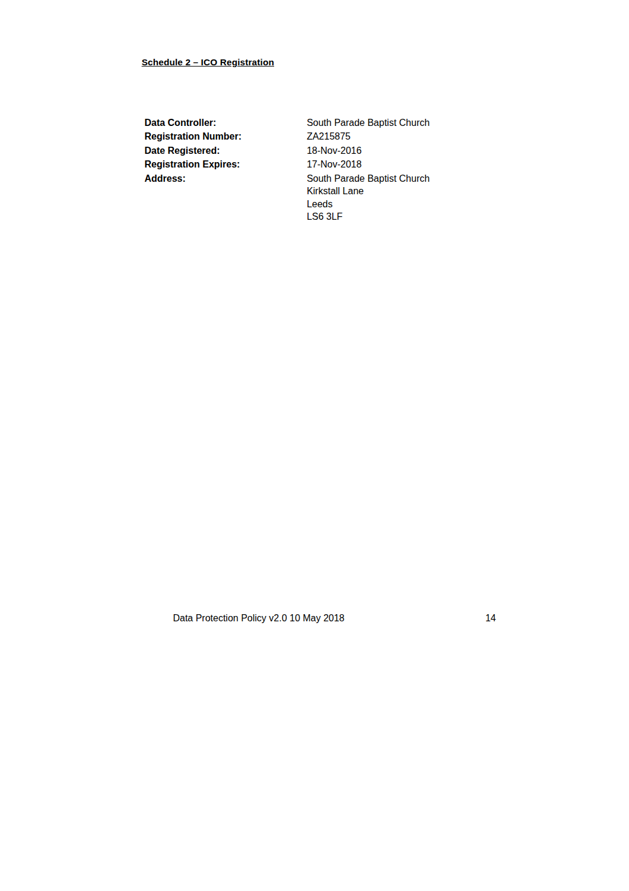Schedule 2 – ICO Registration
| Data Controller: | South Parade Baptist Church |
| Registration Number: | ZA215875 |
| Date Registered: | 18-Nov-2016 |
| Registration Expires: | 17-Nov-2018 |
| Address: | South Parade Baptist Church Kirkstall Lane Leeds LS6 3LF |
Data Protection Policy v2.0 10 May 2018 14